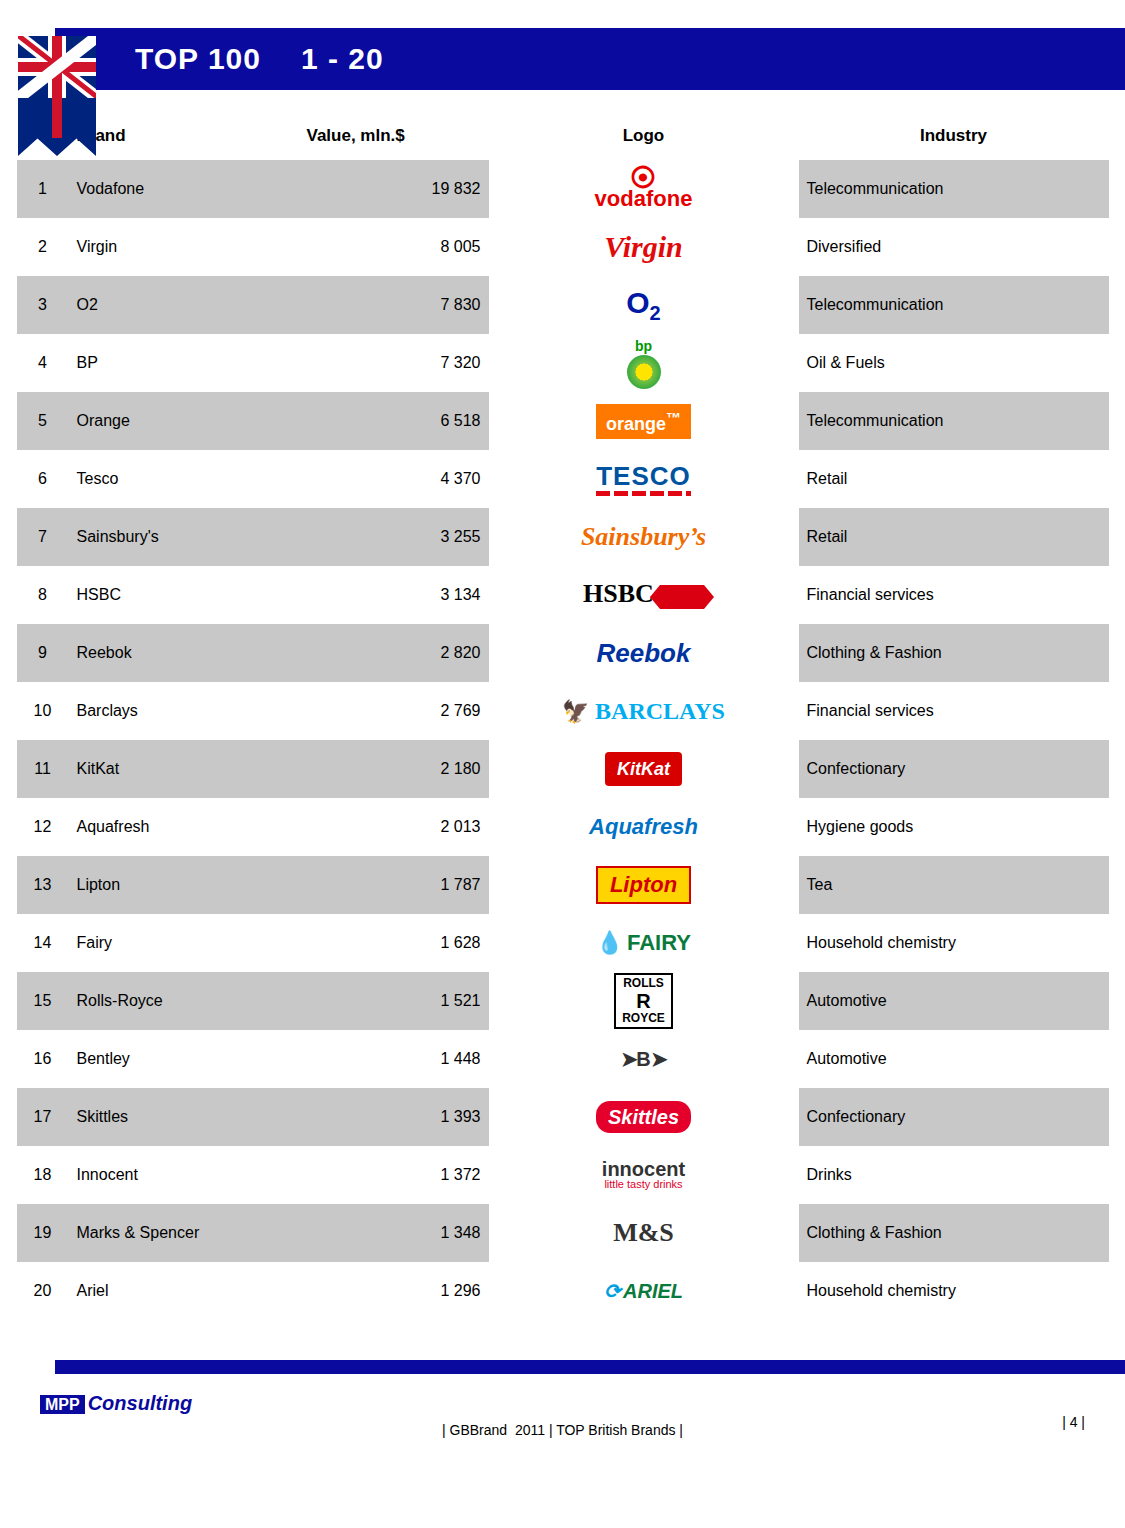TOP 100 1 - 20
| | Brand | Value, mln.$ | | Logo | | Industry |
| --- | --- | --- | --- | --- | --- | --- |
| 1 | Vodafone | 19 832 | | ⦿ vodafone | | Telecommunication |
| 2 | Virgin | 8 005 | | Virgin | | Diversified |
| 3 | O2 | 7 830 | | O 2 | | Telecommunication |
| 4 | BP | 7 320 | | bp | | Oil & Fuels |
| 5 | Orange | 6 518 | | orange ™ | | Telecommunication |
| 6 | Tesco | 4 370 | | TESCO | | Retail |
| 7 | Sainsbury's | 3 255 | | Sainsbury’s | | Retail |
| 8 | HSBC | 3 134 | | HSBC | | Financial services |
| 9 | Reebok | 2 820 | | Reebok | | Clothing & Fashion |
| 10 | Barclays | 2 769 | | 🦅 BARCLAYS | | Financial services |
| 11 | KitKat | 2 180 | | KitKat | | Confectionary |
| 12 | Aquafresh | 2 013 | | Aquafresh | | Hygiene goods |
| 13 | Lipton | 1 787 | | Lipton | | Tea |
| 14 | Fairy | 1 628 | | 💧 FAIRY | | Household chemistry |
| 15 | Rolls-Royce | 1 521 | | ROLLS R ROYCE | | Automotive |
| 16 | Bentley | 1 448 | | ➤ B ➤ | | Automotive |
| 17 | Skittles | 1 393 | | Skittles | | Confectionary |
| 18 | Innocent | 1 372 | | innocent little tasty drinks | | Drinks |
| 19 | Marks & Spencer | 1 348 | | M&S | | Clothing & Fashion |
| 20 | Ariel | 1 296 | | ⟳ ARIEL | | Household chemistry |
MPP Consulting
| GBBrand 2011 | TOP British Brands |
| 4 |